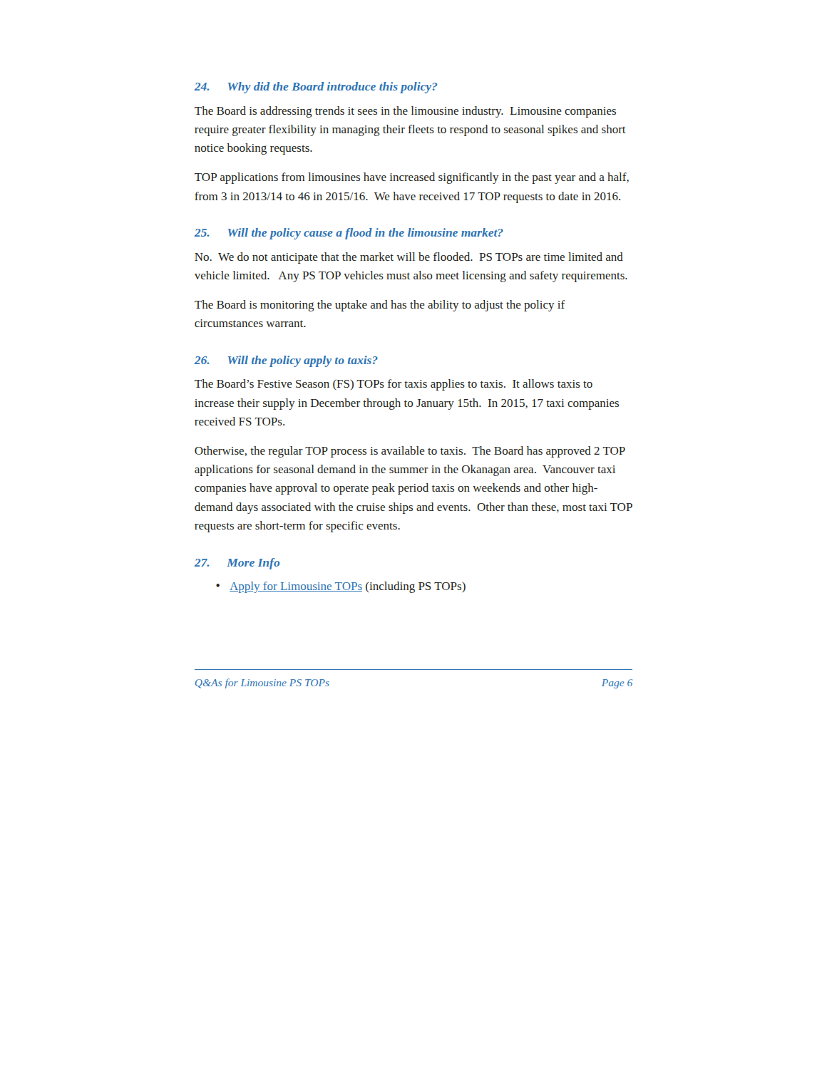24. Why did the Board introduce this policy?
The Board is addressing trends it sees in the limousine industry. Limousine companies require greater flexibility in managing their fleets to respond to seasonal spikes and short notice booking requests.
TOP applications from limousines have increased significantly in the past year and a half, from 3 in 2013/14 to 46 in 2015/16. We have received 17 TOP requests to date in 2016.
25. Will the policy cause a flood in the limousine market?
No. We do not anticipate that the market will be flooded. PS TOPs are time limited and vehicle limited. Any PS TOP vehicles must also meet licensing and safety requirements.
The Board is monitoring the uptake and has the ability to adjust the policy if circumstances warrant.
26. Will the policy apply to taxis?
The Board’s Festive Season (FS) TOPs for taxis applies to taxis. It allows taxis to increase their supply in December through to January 15th. In 2015, 17 taxi companies received FS TOPs.
Otherwise, the regular TOP process is available to taxis. The Board has approved 2 TOP applications for seasonal demand in the summer in the Okanagan area. Vancouver taxi companies have approval to operate peak period taxis on weekends and other high-demand days associated with the cruise ships and events. Other than these, most taxi TOP requests are short-term for specific events.
27. More Info
Apply for Limousine TOPs (including PS TOPs)
Q&As for Limousine PS TOPs
Page 6